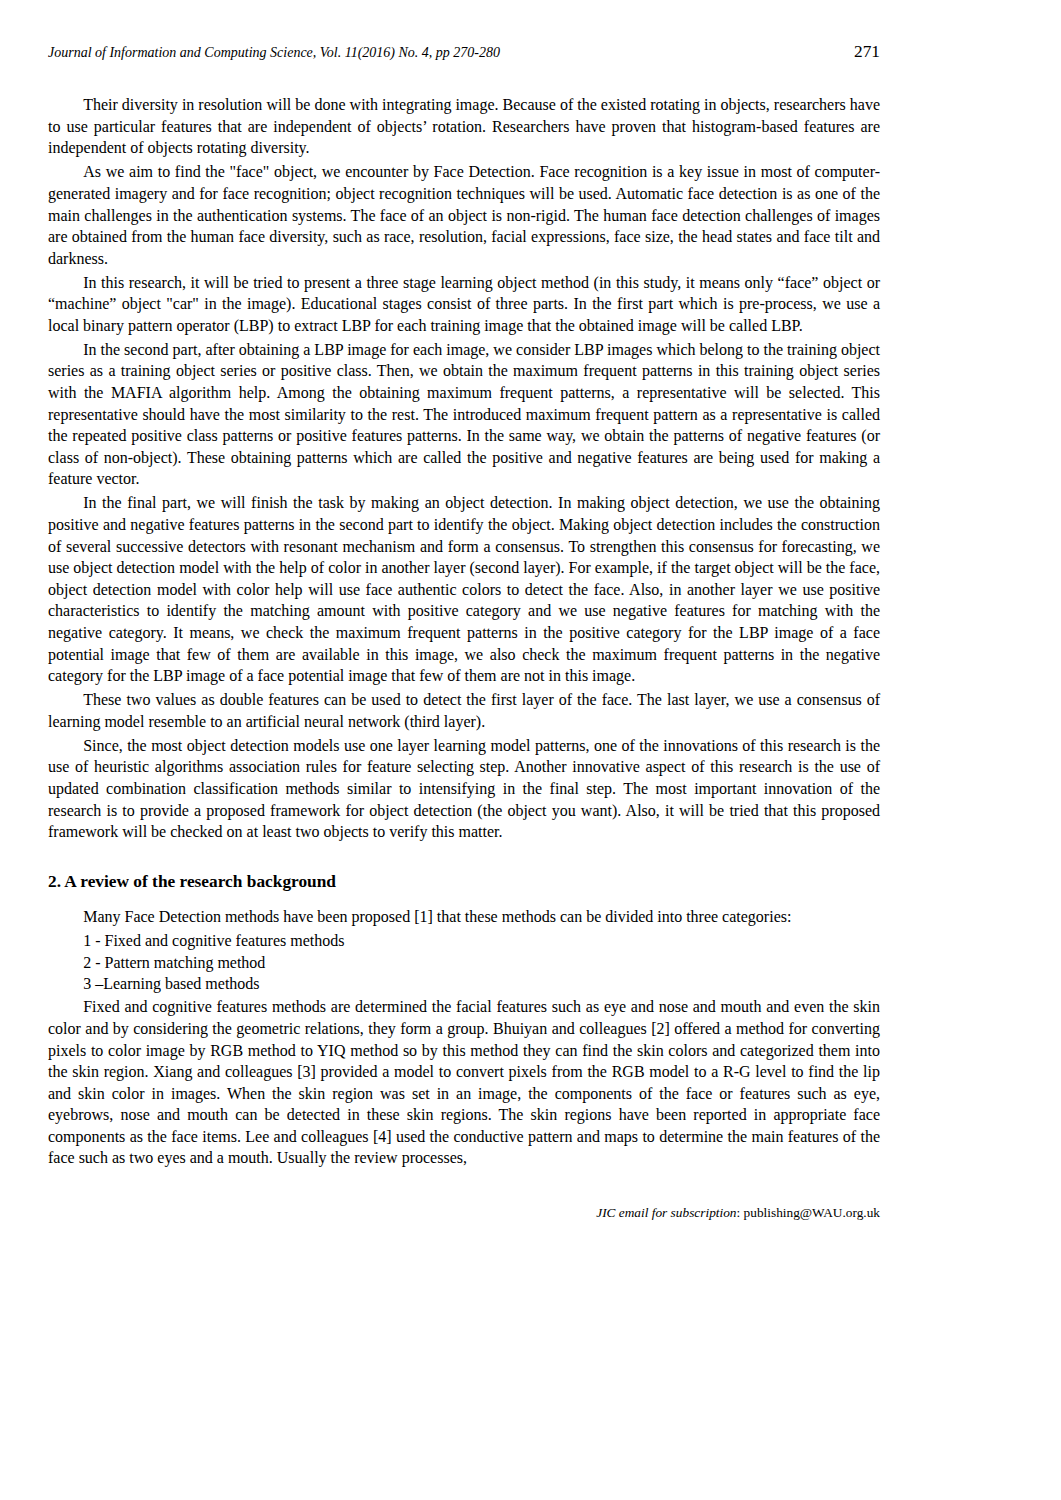Journal of Information and Computing Science, Vol. 11(2016) No. 4, pp 270-280 271
Their diversity in resolution will be done with integrating image. Because of the existed rotating in objects, researchers have to use particular features that are independent of objects’ rotation. Researchers have proven that histogram-based features are independent of objects rotating diversity.
As we aim to find the "face" object, we encounter by Face Detection. Face recognition is a key issue in most of computer-generated imagery and for face recognition; object recognition techniques will be used. Automatic face detection is as one of the main challenges in the authentication systems. The face of an object is non-rigid. The human face detection challenges of images are obtained from the human face diversity, such as race, resolution, facial expressions, face size, the head states and face tilt and darkness.
In this research, it will be tried to present a three stage learning object method (in this study, it means only “face” object or “machine” object "car" in the image). Educational stages consist of three parts. In the first part which is pre-process, we use a local binary pattern operator (LBP) to extract LBP for each training image that the obtained image will be called LBP.
In the second part, after obtaining a LBP image for each image, we consider LBP images which belong to the training object series as a training object series or positive class. Then, we obtain the maximum frequent patterns in this training object series with the MAFIA algorithm help. Among the obtaining maximum frequent patterns, a representative will be selected. This representative should have the most similarity to the rest. The introduced maximum frequent pattern as a representative is called the repeated positive class patterns or positive features patterns. In the same way, we obtain the patterns of negative features (or class of non-object). These obtaining patterns which are called the positive and negative features are being used for making a feature vector.
In the final part, we will finish the task by making an object detection. In making object detection, we use the obtaining positive and negative features patterns in the second part to identify the object. Making object detection includes the construction of several successive detectors with resonant mechanism and form a consensus. To strengthen this consensus for forecasting, we use object detection model with the help of color in another layer (second layer). For example, if the target object will be the face, object detection model with color help will use face authentic colors to detect the face. Also, in another layer we use positive characteristics to identify the matching amount with positive category and we use negative features for matching with the negative category. It means, we check the maximum frequent patterns in the positive category for the LBP image of a face potential image that few of them are available in this image, we also check the maximum frequent patterns in the negative category for the LBP image of a face potential image that few of them are not in this image.
These two values as double features can be used to detect the first layer of the face. The last layer, we use a consensus of learning model resemble to an artificial neural network (third layer).
Since, the most object detection models use one layer learning model patterns, one of the innovations of this research is the use of heuristic algorithms association rules for feature selecting step. Another innovative aspect of this research is the use of updated combination classification methods similar to intensifying in the final step. The most important innovation of the research is to provide a proposed framework for object detection (the object you want). Also, it will be tried that this proposed framework will be checked on at least two objects to verify this matter.
2. A review of the research background
Many Face Detection methods have been proposed [1] that these methods can be divided into three categories:
1 - Fixed and cognitive features methods
2 - Pattern matching method
3 –Learning based methods
Fixed and cognitive features methods are determined the facial features such as eye and nose and mouth and even the skin color and by considering the geometric relations, they form a group. Bhuiyan and colleagues [2] offered a method for converting pixels to color image by RGB method to YIQ method so by this method they can find the skin colors and categorized them into the skin region. Xiang and colleagues [3] provided a model to convert pixels from the RGB model to a R-G level to find the lip and skin color in images. When the skin region was set in an image, the components of the face or features such as eye, eyebrows, nose and mouth can be detected in these skin regions. The skin regions have been reported in appropriate face components as the face items. Lee and colleagues [4] used the conductive pattern and maps to determine the main features of the face such as two eyes and a mouth. Usually the review processes,
JIC email for subscription: publishing@WAU.org.uk